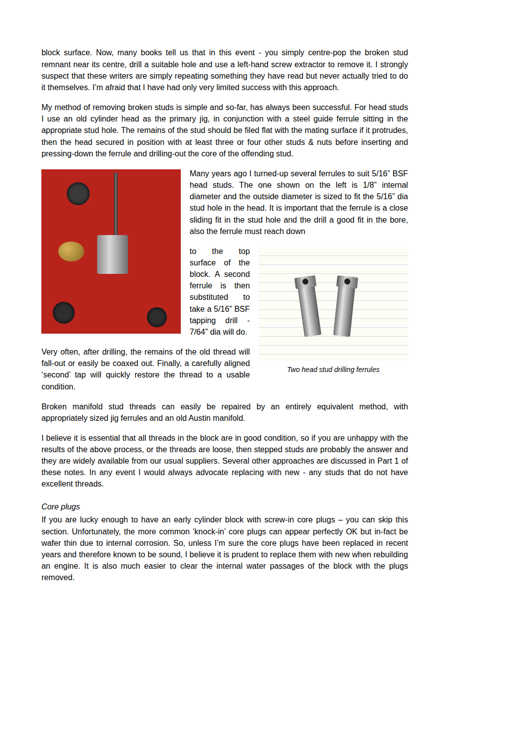block surface. Now, many books tell us that in this event - you simply centre-pop the broken stud remnant near its centre, drill a suitable hole and use a left-hand screw extractor to remove it. I strongly suspect that these writers are simply repeating something they have read but never actually tried to do it themselves. I’m afraid that I have had only very limited success with this approach.
My method of removing broken studs is simple and so-far, has always been successful. For head studs I use an old cylinder head as the primary jig, in conjunction with a steel guide ferrule sitting in the appropriate stud hole. The remains of the stud should be filed flat with the mating surface if it protrudes, then the head secured in position with at least three or four other studs & nuts before inserting and pressing-down the ferrule and drilling-out the core of the offending stud.
Many years ago I turned-up several ferrules to suit 5/16” BSF head studs. The one shown on the left is 1/8” internal diameter and the outside diameter is sized to fit the 5/16” dia stud hole in the head. It is important that the ferrule is a close sliding fit in the stud hole and the drill a good fit in the bore, also the ferrule must reach down
Two head stud drilling ferrules
to the top surface of the block. A second ferrule is then substituted to take a 5/16” BSF tapping drill - 7/64” dia will do.
Very often, after drilling, the remains of the old thread will fall-out or easily be coaxed out. Finally, a carefully aligned ‘second’ tap will quickly restore the thread to a usable condition.
Broken manifold stud threads can easily be repaired by an entirely equivalent method, with appropriately sized jig ferrules and an old Austin manifold.
I believe it is essential that all threads in the block are in good condition, so if you are unhappy with the results of the above process, or the threads are loose, then stepped studs are probably the answer and they are widely available from our usual suppliers. Several other approaches are discussed in Part 1 of these notes. In any event I would always advocate replacing with new - any studs that do not have excellent threads.
Core plugs
If you are lucky enough to have an early cylinder block with screw-in core plugs – you can skip this section. Unfortunately, the more common ‘knock-in’ core plugs can appear perfectly OK but in-fact be wafer thin due to internal corrosion. So, unless I’m sure the core plugs have been replaced in recent years and therefore known to be sound, I believe it is prudent to replace them with new when rebuilding an engine. It is also much easier to clear the internal water passages of the block with the plugs removed.